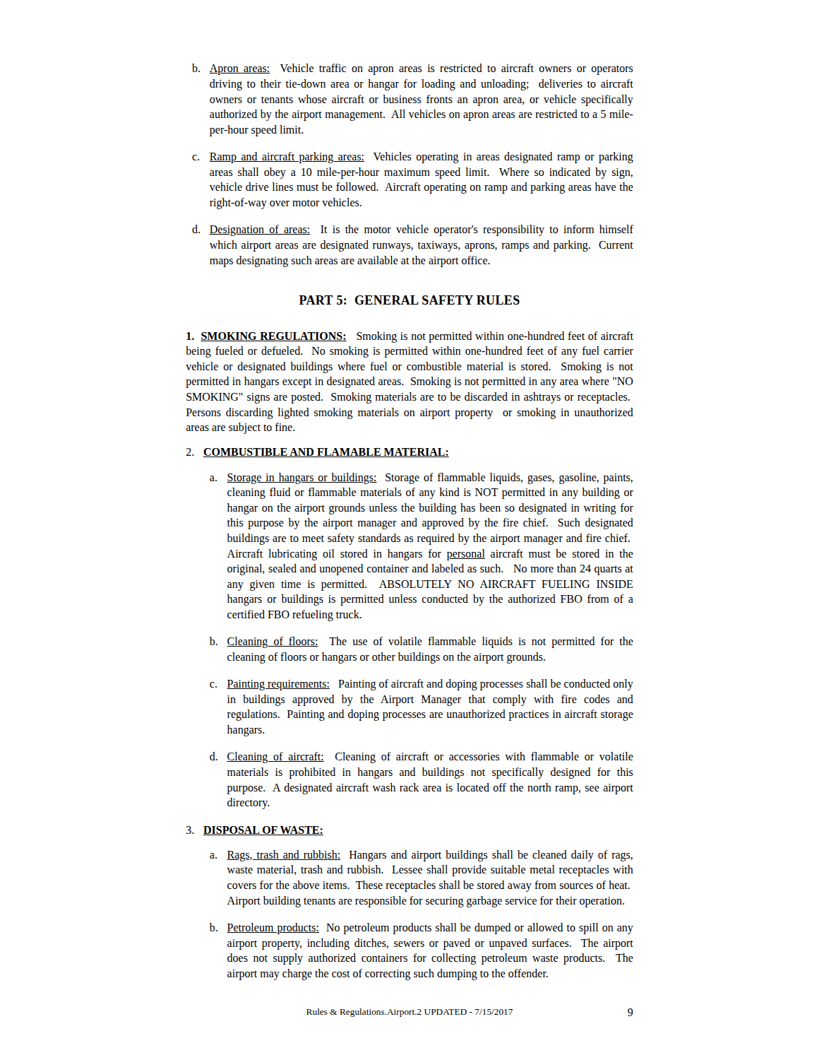b. Apron areas: Vehicle traffic on apron areas is restricted to aircraft owners or operators driving to their tie-down area or hangar for loading and unloading; deliveries to aircraft owners or tenants whose aircraft or business fronts an apron area, or vehicle specifically authorized by the airport management. All vehicles on apron areas are restricted to a 5 mile-per-hour speed limit.
c. Ramp and aircraft parking areas: Vehicles operating in areas designated ramp or parking areas shall obey a 10 mile-per-hour maximum speed limit. Where so indicated by sign, vehicle drive lines must be followed. Aircraft operating on ramp and parking areas have the right-of-way over motor vehicles.
d. Designation of areas: It is the motor vehicle operator's responsibility to inform himself which airport areas are designated runways, taxiways, aprons, ramps and parking. Current maps designating such areas are available at the airport office.
PART 5: GENERAL SAFETY RULES
1. SMOKING REGULATIONS: Smoking is not permitted within one-hundred feet of aircraft being fueled or defueled. No smoking is permitted within one-hundred feet of any fuel carrier vehicle or designated buildings where fuel or combustible material is stored. Smoking is not permitted in hangars except in designated areas. Smoking is not permitted in any area where "NO SMOKING" signs are posted. Smoking materials are to be discarded in ashtrays or receptacles. Persons discarding lighted smoking materials on airport property or smoking in unauthorized areas are subject to fine.
2. COMBUSTIBLE AND FLAMABLE MATERIAL:
a. Storage in hangars or buildings: Storage of flammable liquids, gases, gasoline, paints, cleaning fluid or flammable materials of any kind is NOT permitted in any building or hangar on the airport grounds unless the building has been so designated in writing for this purpose by the airport manager and approved by the fire chief. Such designated buildings are to meet safety standards as required by the airport manager and fire chief. Aircraft lubricating oil stored in hangars for personal aircraft must be stored in the original, sealed and unopened container and labeled as such. No more than 24 quarts at any given time is permitted. ABSOLUTELY NO AIRCRAFT FUELING INSIDE hangars or buildings is permitted unless conducted by the authorized FBO from of a certified FBO refueling truck.
b. Cleaning of floors: The use of volatile flammable liquids is not permitted for the cleaning of floors or hangars or other buildings on the airport grounds.
c. Painting requirements: Painting of aircraft and doping processes shall be conducted only in buildings approved by the Airport Manager that comply with fire codes and regulations. Painting and doping processes are unauthorized practices in aircraft storage hangars.
d. Cleaning of aircraft: Cleaning of aircraft or accessories with flammable or volatile materials is prohibited in hangars and buildings not specifically designed for this purpose. A designated aircraft wash rack area is located off the north ramp, see airport directory.
3. DISPOSAL OF WASTE:
a. Rags, trash and rubbish: Hangars and airport buildings shall be cleaned daily of rags, waste material, trash and rubbish. Lessee shall provide suitable metal receptacles with covers for the above items. These receptacles shall be stored away from sources of heat. Airport building tenants are responsible for securing garbage service for their operation.
b. Petroleum products: No petroleum products shall be dumped or allowed to spill on any airport property, including ditches, sewers or paved or unpaved surfaces. The airport does not supply authorized containers for collecting petroleum waste products. The airport may charge the cost of correcting such dumping to the offender.
Rules & Regulations.Airport.2 UPDATED - 7/15/2017 9